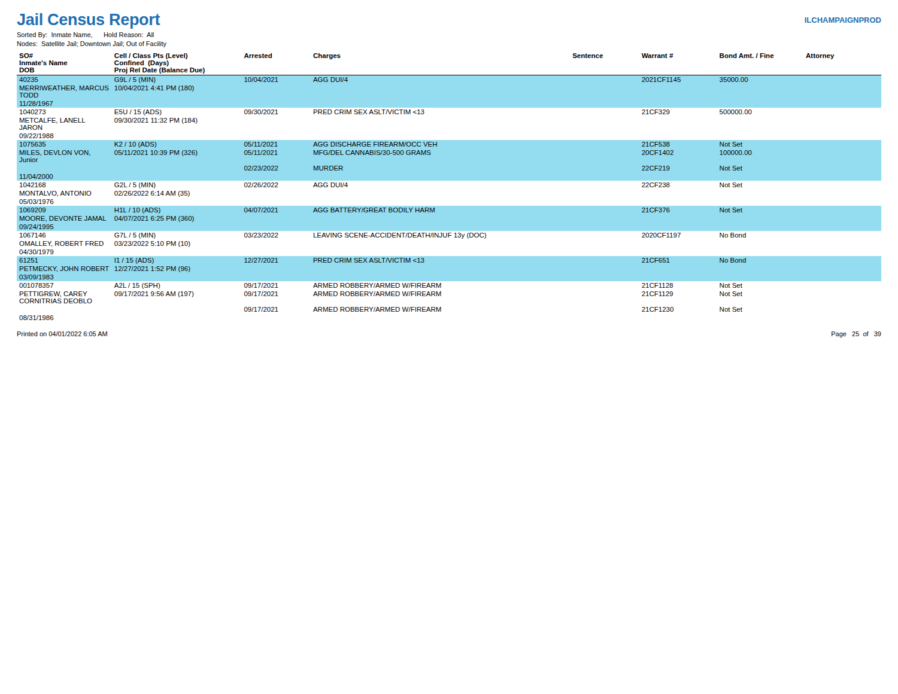ILCHAMPAIGNPROD
Jail Census Report
Sorted By: Inmate Name, Hold Reason: All
Nodes: Satellite Jail; Downtown Jail; Out of Facility
| SO# | Cell / Class Pts (Level) | Arrested | Charges | Sentence | Warrant # | Bond Amt. / Fine | Attorney |
| --- | --- | --- | --- | --- | --- | --- | --- |
| Inmate's Name | Confined (Days) | | | | | | |
| DOB | Proj Rel Date (Balance Due) | | | | | | |
| 40235 | G9L / 5 (MIN) | 10/04/2021 | AGG DUI/4 | | 2021CF1145 | 35000.00 | |
| MERRIWEATHER, MARCUS TODD | 10/04/2021 4:41 PM (180) | | | | | | |
| 11/28/1967 | | | | | | | |
| 1040273 | E5U / 15 (ADS) | 09/30/2021 | PRED CRIM SEX ASLT/VICTIM <13 | | 21CF329 | 500000.00 | |
| METCALFE, LANELL JARON | 09/30/2021 11:32 PM (184) | | | | | | |
| 09/22/1988 | | | | | | | |
| 1075635 | K2 / 10 (ADS) | 05/11/2021 | AGG DISCHARGE FIREARM/OCC VEH | | 21CF538 | Not Set | |
| MILES, DEVLON VON, Junior | 05/11/2021 10:39 PM (326) | 05/11/2021 | MFG/DEL CANNABIS/30-500 GRAMS | | 20CF1402 | 100000.00 | |
| | | 02/23/2022 | MURDER | | 22CF219 | Not Set | |
| 11/04/2000 | | | | | | | |
| 1042168 | G2L / 5 (MIN) | 02/26/2022 | AGG DUI/4 | | 22CF238 | Not Set | |
| MONTALVO, ANTONIO | 02/26/2022 6:14 AM (35) | | | | | | |
| 05/03/1976 | | | | | | | |
| 1069209 | H1L / 10 (ADS) | 04/07/2021 | AGG BATTERY/GREAT BODILY HARM | | 21CF376 | Not Set | |
| MOORE, DEVONTE JAMAL | 04/07/2021 6:25 PM (360) | | | | | | |
| 09/24/1995 | | | | | | | |
| 1067146 | G7L / 5 (MIN) | 03/23/2022 | LEAVING SCENE-ACCIDENT/DEATH/INJUF 13y (DOC) | | 2020CF1197 | No Bond | |
| OMALLEY, ROBERT FRED | 03/23/2022 5:10 PM (10) | | | | | | |
| 04/30/1979 | | | | | | | |
| 61251 | I1 / 15 (ADS) | 12/27/2021 | PRED CRIM SEX ASLT/VICTIM <13 | | 21CF651 | No Bond | |
| PETMECKY, JOHN ROBERT | 12/27/2021 1:52 PM (96) | | | | | | |
| 03/09/1983 | | | | | | | |
| 001078357 | A2L / 15 (SPH) | 09/17/2021 | ARMED ROBBERY/ARMED W/FIREARM | | 21CF1128 | Not Set | |
| PETTIGREW, CAREY CORNITRIAS DEOBLO | 09/17/2021 9:56 AM (197) | 09/17/2021 | ARMED ROBBERY/ARMED W/FIREARM | | 21CF1129 | Not Set | |
| | | 09/17/2021 | ARMED ROBBERY/ARMED W/FIREARM | | 21CF1230 | Not Set | |
| 08/31/1986 | | | | | | | |
Printed on 04/01/2022 6:05 AM Page 25 of 39